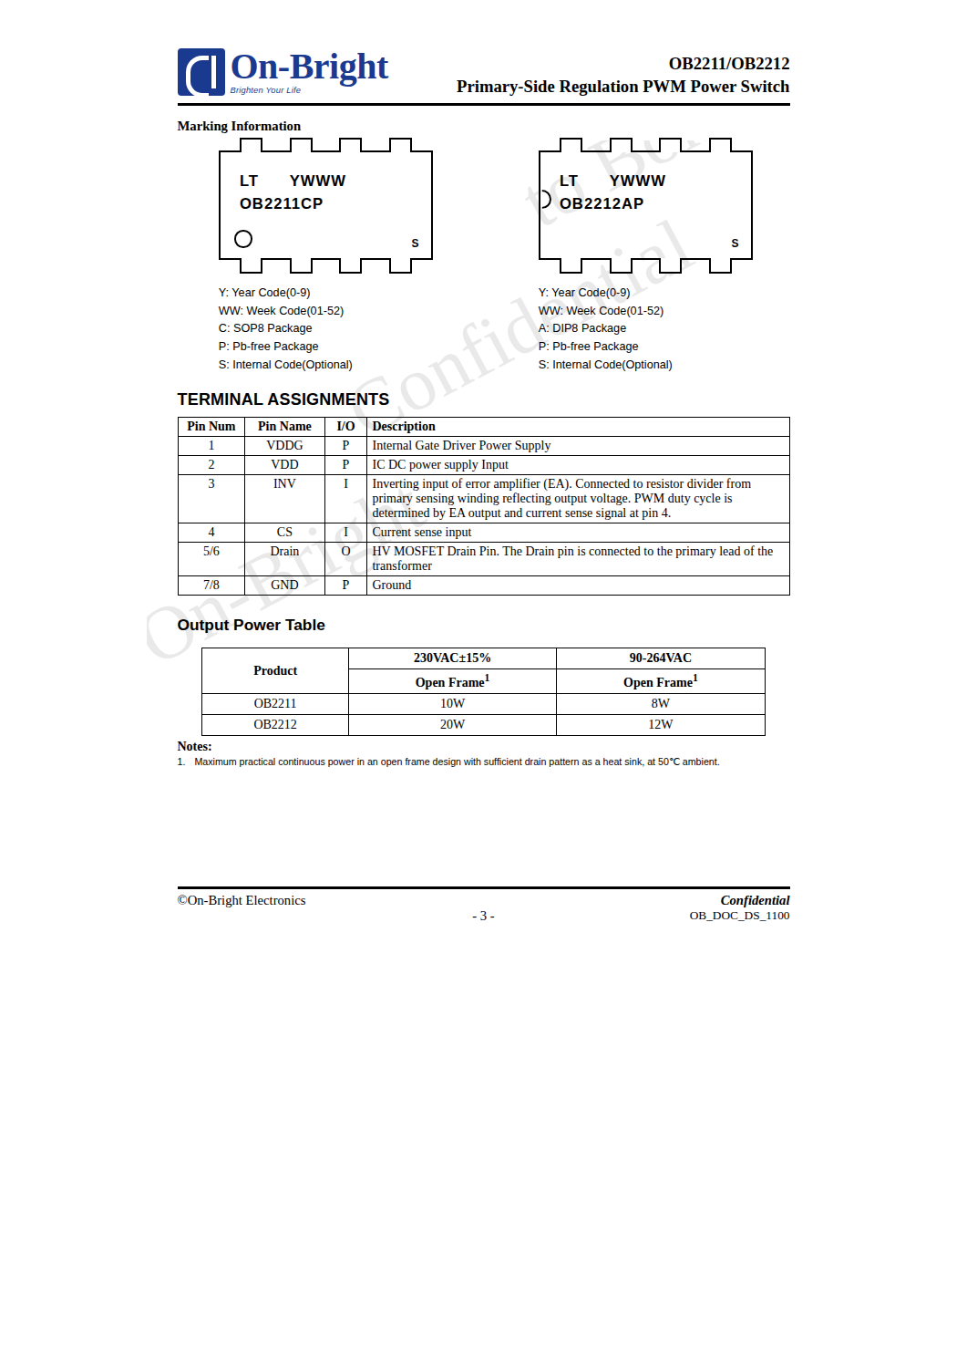On-Bright
Brighten Your Life
OB2211/OB2212
Primary-Side Regulation PWM Power Switch
to Bond Confidential On-Bright
Marking Information
LTYWWW
OB2211CP
S
Y: Year Code(0-9)
WW: Week Code(01-52)
C: SOP8 Package
P: Pb-free Package
S: Internal Code(Optional)
LTYWWW
OB2212AP
S
Y: Year Code(0-9)
WW: Week Code(01-52)
A: DIP8 Package
P: Pb-free Package
S: Internal Code(Optional)
TERMINAL ASSIGNMENTS
| Pin Num | Pin Name | I/O | Description |
| --- | --- | --- | --- |
| 1 | VDDG | P | Internal Gate Driver Power Supply |
| 2 | VDD | P | IC DC power supply Input |
| 3 | INV | I | Inverting input of error amplifier (EA). Connected to resistor divider from primary sensing winding reflecting output voltage. PWM duty cycle is determined by EA output and current sense signal at pin 4. |
| 4 | CS | I | Current sense input |
| 5/6 | Drain | O | HV MOSFET Drain Pin. The Drain pin is connected to the primary lead of the transformer |
| 7/8 | GND | P | Ground |
Output Power Table
| Product | 230VAC±15% | 90-264VAC |
| --- | --- | --- |
| Open Frame 1 | Open Frame 1 |
| OB2211 | 10W | 8W |
| OB2212 | 20W | 12W |
Notes:
1. Maximum practical continuous power in an open frame design with sufficient drain pattern as a heat sink, at 50℃ ambient.
©On-Bright Electronics
Confidential
- 3 -
OB_DOC_DS_1100